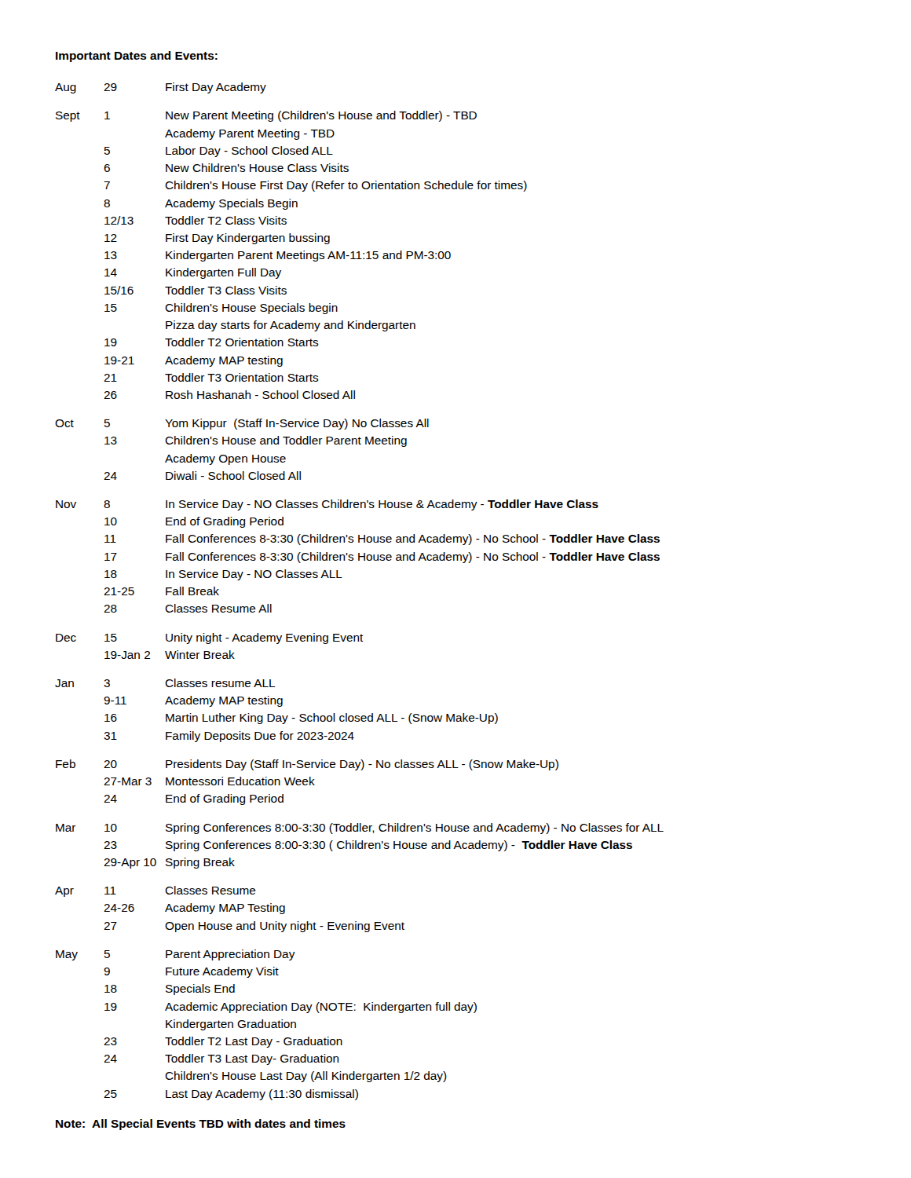Important Dates and Events:
| Aug | 29 | First Day Academy |
| Sept | 1 | New Parent Meeting (Children's House and Toddler) - TBD |
| | | Academy Parent Meeting - TBD |
| | 5 | Labor Day - School Closed ALL |
| | 6 | New Children's House Class Visits |
| | 7 | Children's House First Day (Refer to Orientation Schedule for times) |
| | 8 | Academy Specials Begin |
| | 12/13 | Toddler T2 Class Visits |
| | 12 | First Day Kindergarten bussing |
| | 13 | Kindergarten Parent Meetings AM-11:15 and PM-3:00 |
| | 14 | Kindergarten Full Day |
| | 15/16 | Toddler T3 Class Visits |
| | 15 | Children's House Specials begin |
| | | Pizza day starts for Academy and Kindergarten |
| | 19 | Toddler T2 Orientation Starts |
| | 19-21 | Academy MAP testing |
| | 21 | Toddler T3 Orientation Starts |
| | 26 | Rosh Hashanah - School Closed All |
| Oct | 5 | Yom Kippur (Staff In-Service Day) No Classes All |
| | 13 | Children's House and Toddler Parent Meeting |
| | | Academy Open House |
| | 24 | Diwali - School Closed All |
| Nov | 8 | In Service Day - NO Classes Children's House & Academy - Toddler Have Class |
| | 10 | End of Grading Period |
| | 11 | Fall Conferences 8-3:30 (Children's House and Academy) - No School - Toddler Have Class |
| | 17 | Fall Conferences 8-3:30 (Children's House and Academy) - No School - Toddler Have Class |
| | 18 | In Service Day - NO Classes ALL |
| | 21-25 | Fall Break |
| | 28 | Classes Resume All |
| Dec | 15 | Unity night - Academy Evening Event |
| | 19-Jan 2 | Winter Break |
| Jan | 3 | Classes resume ALL |
| | 9-11 | Academy MAP testing |
| | 16 | Martin Luther King Day - School closed ALL - (Snow Make-Up) |
| | 31 | Family Deposits Due for 2023-2024 |
| Feb | 20 | Presidents Day (Staff In-Service Day) - No classes ALL - (Snow Make-Up) |
| | 27-Mar 3 | Montessori Education Week |
| | 24 | End of Grading Period |
| Mar | 10 | Spring Conferences 8:00-3:30 (Toddler, Children's House and Academy) - No Classes for ALL |
| | 23 | Spring Conferences 8:00-3:30 ( Children's House and Academy) - Toddler Have Class |
| | 29-Apr 10 | Spring Break |
| Apr | 11 | Classes Resume |
| | 24-26 | Academy MAP Testing |
| | 27 | Open House and Unity night - Evening Event |
| May | 5 | Parent Appreciation Day |
| | 9 | Future Academy Visit |
| | 18 | Specials End |
| | 19 | Academic Appreciation Day (NOTE: Kindergarten full day) |
| | | Kindergarten Graduation |
| | 23 | Toddler T2 Last Day - Graduation |
| | 24 | Toddler T3 Last Day- Graduation |
| | | Children's House Last Day (All Kindergarten 1/2 day) |
| | 25 | Last Day Academy (11:30 dismissal) |
Note: All Special Events TBD with dates and times